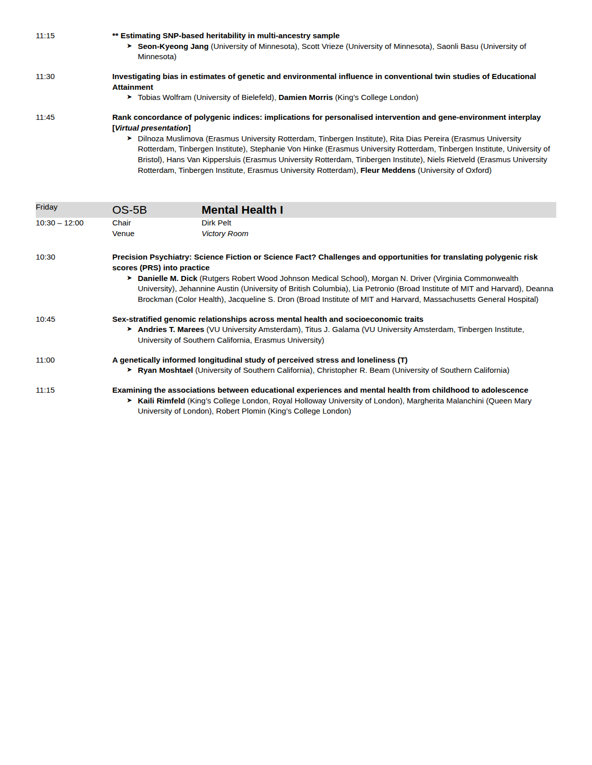| 11:15 | ** Estimating SNP-based heritability in multi-ancestry sample Seon-Kyeong Jang (University of Minnesota), Scott Vrieze (University of Minnesota), Saonli Basu (University of Minnesota) |
| 11:30 | Investigating bias in estimates of genetic and environmental influence in conventional twin studies of Educational Attainment Tobias Wolfram (University of Bielefeld), Damien Morris (King’s College London) |
| 11:45 | Rank concordance of polygenic indices: implications for personalised intervention and gene-environment interplay [ Virtual presentation ] Dilnoza Muslimova (Erasmus University Rotterdam, Tinbergen Institute), Rita Dias Pereira (Erasmus University Rotterdam, Tinbergen Institute), Stephanie Von Hinke (Erasmus University Rotterdam, Tinbergen Institute, University of Bristol), Hans Van Kippersluis (Erasmus University Rotterdam, Tinbergen Institute), Niels Rietveld (Erasmus University Rotterdam, Tinbergen Institute, Erasmus University Rotterdam), Fleur Meddens (University of Oxford) |
| Friday | OS-5B | Mental Health I |
| 10:30 – 12:00 | Chair | Dirk Pelt |
| | Venue | Victory Room |
| 10:30 | Precision Psychiatry: Science Fiction or Science Fact? Challenges and opportunities for translating polygenic risk scores (PRS) into practice Danielle M. Dick (Rutgers Robert Wood Johnson Medical School), Morgan N. Driver (Virginia Commonwealth University), Jehannine Austin (University of British Columbia), Lia Petronio (Broad Institute of MIT and Harvard), Deanna Brockman (Color Health), Jacqueline S. Dron (Broad Institute of MIT and Harvard, Massachusetts General Hospital) |
| 10:45 | Sex-stratified genomic relationships across mental health and socioeconomic traits Andries T. Marees (VU University Amsterdam), Titus J. Galama (VU University Amsterdam, Tinbergen Institute, University of Southern California, Erasmus University) |
| 11:00 | A genetically informed longitudinal study of perceived stress and loneliness (T) Ryan Moshtael (University of Southern California), Christopher R. Beam (University of Southern California) |
| 11:15 | Examining the associations between educational experiences and mental health from childhood to adolescence Kaili Rimfeld (King’s College London, Royal Holloway University of London), Margherita Malanchini (Queen Mary University of London), Robert Plomin (King’s College London) |